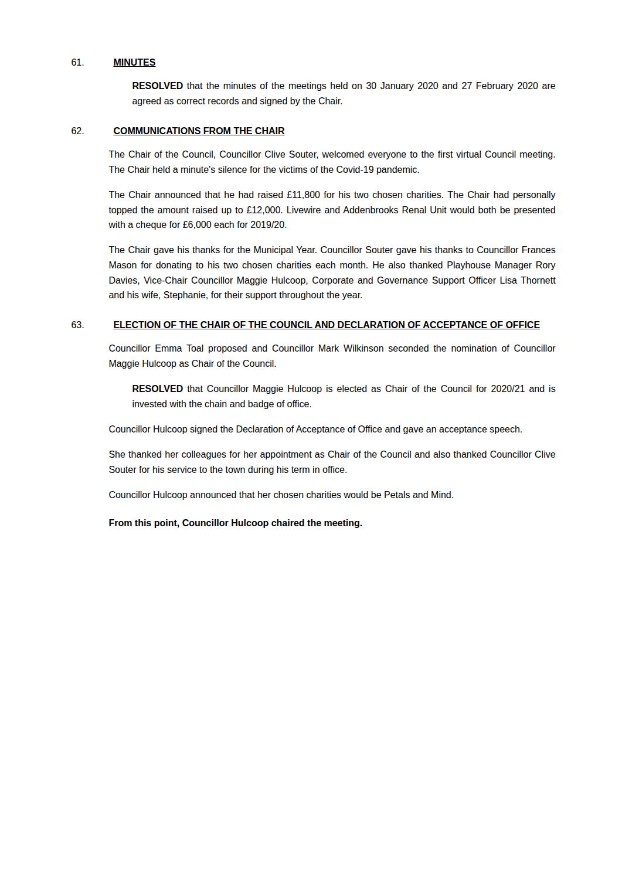61. Minutes
RESOLVED that the minutes of the meetings held on 30 January 2020 and 27 February 2020 are agreed as correct records and signed by the Chair.
62. Communications from the Chair
The Chair of the Council, Councillor Clive Souter, welcomed everyone to the first virtual Council meeting. The Chair held a minute's silence for the victims of the Covid-19 pandemic.
The Chair announced that he had raised £11,800 for his two chosen charities. The Chair had personally topped the amount raised up to £12,000. Livewire and Addenbrooks Renal Unit would both be presented with a cheque for £6,000 each for 2019/20.
The Chair gave his thanks for the Municipal Year. Councillor Souter gave his thanks to Councillor Frances Mason for donating to his two chosen charities each month. He also thanked Playhouse Manager Rory Davies, Vice-Chair Councillor Maggie Hulcoop, Corporate and Governance Support Officer Lisa Thornett and his wife, Stephanie, for their support throughout the year.
63. Election of the Chair of the Council and Declaration of Acceptance of Office
Councillor Emma Toal proposed and Councillor Mark Wilkinson seconded the nomination of Councillor Maggie Hulcoop as Chair of the Council.
RESOLVED that Councillor Maggie Hulcoop is elected as Chair of the Council for 2020/21 and is invested with the chain and badge of office.
Councillor Hulcoop signed the Declaration of Acceptance of Office and gave an acceptance speech.
She thanked her colleagues for her appointment as Chair of the Council and also thanked Councillor Clive Souter for his service to the town during his term in office.
Councillor Hulcoop announced that her chosen charities would be Petals and Mind.
From this point, Councillor Hulcoop chaired the meeting.